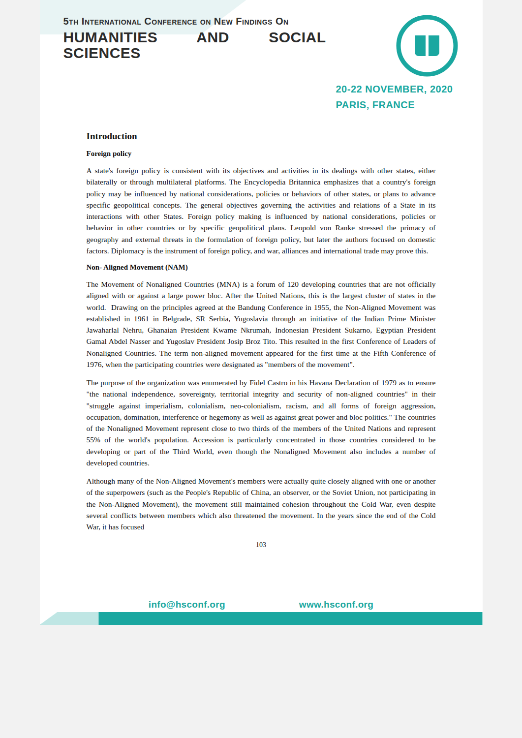5th International Conference on New Findings On
HUMANITIES AND SOCIAL SCIENCES
20-22 NOVEMBER, 2020
PARIS, FRANCE
Introduction
Foreign policy
A state's foreign policy is consistent with its objectives and activities in its dealings with other states, either bilaterally or through multilateral platforms. The Encyclopedia Britannica emphasizes that a country's foreign policy may be influenced by national considerations, policies or behaviors of other states, or plans to advance specific geopolitical concepts. The general objectives governing the activities and relations of a State in its interactions with other States. Foreign policy making is influenced by national considerations, policies or behavior in other countries or by specific geopolitical plans. Leopold von Ranke stressed the primacy of geography and external threats in the formulation of foreign policy, but later the authors focused on domestic factors. Diplomacy is the instrument of foreign policy, and war, alliances and international trade may prove this.
Non- Aligned Movement (NAM)
The Movement of Nonaligned Countries (MNA) is a forum of 120 developing countries that are not officially aligned with or against a large power bloc. After the United Nations, this is the largest cluster of states in the world. Drawing on the principles agreed at the Bandung Conference in 1955, the Non-Aligned Movement was established in 1961 in Belgrade, SR Serbia, Yugoslavia through an initiative of the Indian Prime Minister Jawaharlal Nehru, Ghanaian President Kwame Nkrumah, Indonesian President Sukarno, Egyptian President Gamal Abdel Nasser and Yugoslav President Josip Broz Tito. This resulted in the first Conference of Leaders of Nonaligned Countries. The term non-aligned movement appeared for the first time at the Fifth Conference of 1976, when the participating countries were designated as "members of the movement".
The purpose of the organization was enumerated by Fidel Castro in his Havana Declaration of 1979 as to ensure "the national independence, sovereignty, territorial integrity and security of non-aligned countries" in their "struggle against imperialism, colonialism, neo-colonialism, racism, and all forms of foreign aggression, occupation, domination, interference or hegemony as well as against great power and bloc politics." The countries of the Nonaligned Movement represent close to two thirds of the members of the United Nations and represent 55% of the world's population. Accession is particularly concentrated in those countries considered to be developing or part of the Third World, even though the Nonaligned Movement also includes a number of developed countries.
Although many of the Non-Aligned Movement's members were actually quite closely aligned with one or another of the superpowers (such as the People's Republic of China, an observer, or the Soviet Union, not participating in the Non-Aligned Movement), the movement still maintained cohesion throughout the Cold War, even despite several conflicts between members which also threatened the movement. In the years since the end of the Cold War, it has focused
103
info@hsconf.org www.hsconf.org